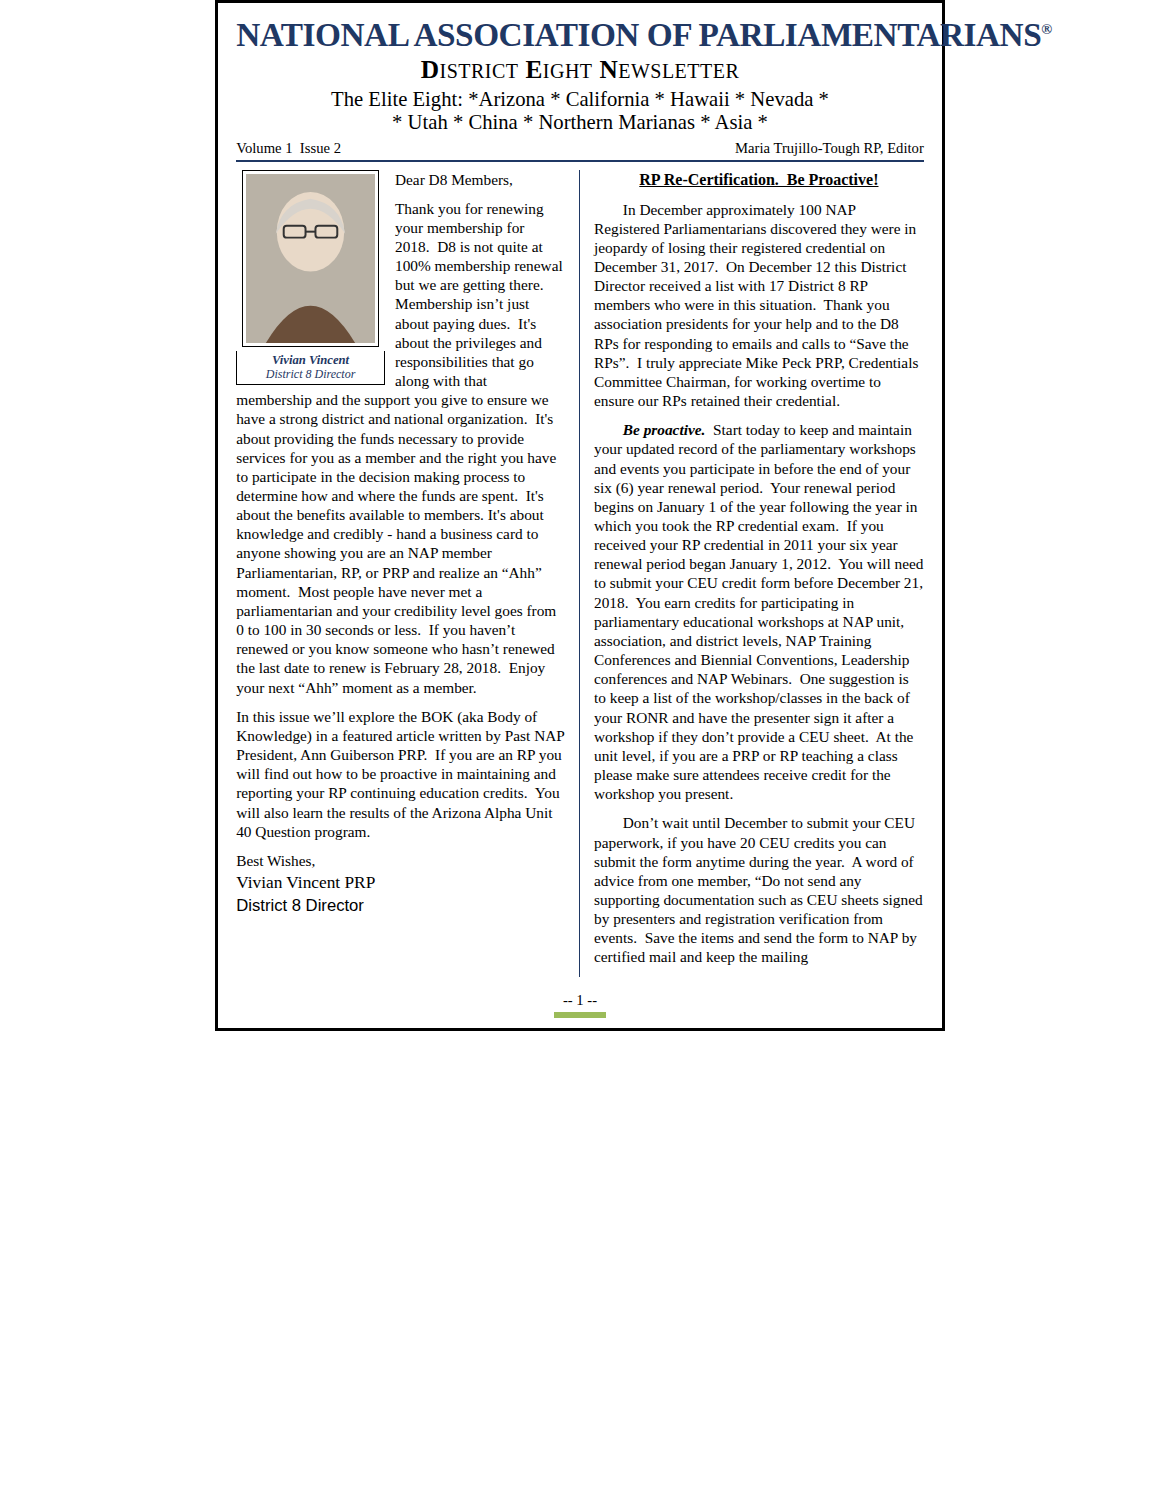NATIONAL ASSOCIATION OF PARLIAMENTARIANS®
DISTRICT EIGHT NEWSLETTER
The Elite Eight: *Arizona * California * Hawaii * Nevada *
* Utah * China * Northern Marianas * Asia *
Volume 1 Issue 2 Maria Trujillo-Tough RP, Editor
Vivian VincentDistrict 8 Director
Dear D8 Members,
Thank you for renewing your membership for 2018. D8 is not quite at 100% membership renewal but we are getting there. Membership isn’t just about paying dues. It's about the privileges and responsibilities that go along with that membership and the support you give to ensure we have a strong district and national organization. It's about providing the funds necessary to provide services for you as a member and the right you have to participate in the decision making process to determine how and where the funds are spent. It's about the benefits available to members. It's about knowledge and credibly - hand a business card to anyone showing you are an NAP member Parliamentarian, RP, or PRP and realize an “Ahh” moment. Most people have never met a parliamentarian and your credibility level goes from 0 to 100 in 30 seconds or less. If you haven’t renewed or you know someone who hasn’t renewed the last date to renew is February 28, 2018. Enjoy your next “Ahh” moment as a member.
In this issue we’ll explore the BOK (aka Body of Knowledge) in a featured article written by Past NAP President, Ann Guiberson PRP. If you are an RP you will find out how to be proactive in maintaining and reporting your RP continuing education credits. You will also learn the results of the Arizona Alpha Unit 40 Question program.
Best Wishes,
Vivian Vincent PRP
District 8 Director
RP Re-Certification. Be Proactive!
In December approximately 100 NAP Registered Parliamentarians discovered they were in jeopardy of losing their registered credential on December 31, 2017. On December 12 this District Director received a list with 17 District 8 RP members who were in this situation. Thank you association presidents for your help and to the D8 RPs for responding to emails and calls to “Save the RPs”. I truly appreciate Mike Peck PRP, Credentials Committee Chairman, for working overtime to ensure our RPs retained their credential.
Be proactive. Start today to keep and maintain your updated record of the parliamentary workshops and events you participate in before the end of your six (6) year renewal period. Your renewal period begins on January 1 of the year following the year in which you took the RP credential exam. If you received your RP credential in 2011 your six year renewal period began January 1, 2012. You will need to submit your CEU credit form before December 21, 2018. You earn credits for participating in parliamentary educational workshops at NAP unit, association, and district levels, NAP Training Conferences and Biennial Conventions, Leadership conferences and NAP Webinars. One suggestion is to keep a list of the workshop/classes in the back of your RONR and have the presenter sign it after a workshop if they don’t provide a CEU sheet. At the unit level, if you are a PRP or RP teaching a class please make sure attendees receive credit for the workshop you present.
Don’t wait until December to submit your CEU paperwork, if you have 20 CEU credits you can submit the form anytime during the year. A word of advice from one member, “Do not send any supporting documentation such as CEU sheets signed by presenters and registration verification from events. Save the items and send the form to NAP by certified mail and keep the mailing
-- 1 --